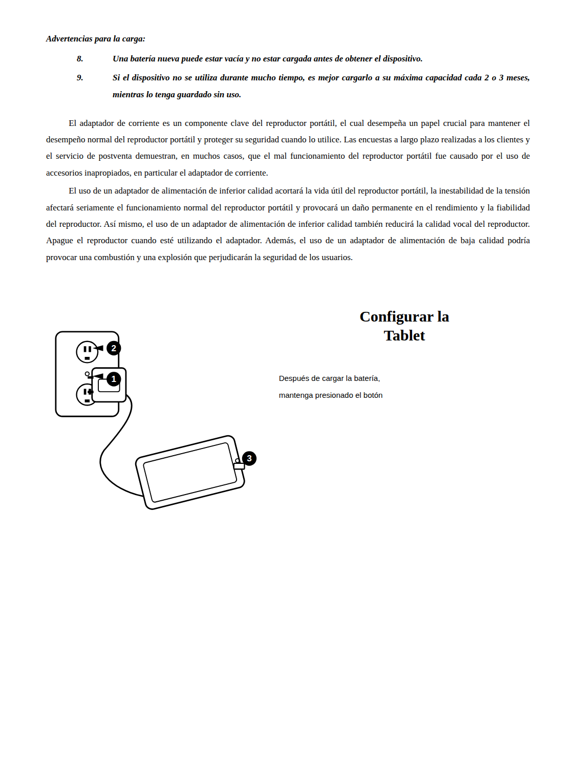Advertencias para la carga:
Una batería nueva puede estar vacía y no estar cargada antes de obtener el dispositivo.
Si el dispositivo no se utiliza durante mucho tiempo, es mejor cargarlo a su máxima capacidad cada 2 o 3 meses, mientras lo tenga guardado sin uso.
El adaptador de corriente es un componente clave del reproductor portátil, el cual desempeña un papel crucial para mantener el desempeño normal del reproductor portátil y proteger su seguridad cuando lo utilice. Las encuestas a largo plazo realizadas a los clientes y el servicio de postventa demuestran, en muchos casos, que el mal funcionamiento del reproductor portátil fue causado por el uso de accesorios inapropiados, en particular el adaptador de corriente.
El uso de un adaptador de alimentación de inferior calidad acortará la vida útil del reproductor portátil, la inestabilidad de la tensión afectará seriamente el funcionamiento normal del reproductor portátil y provocará un daño permanente en el rendimiento y la fiabilidad del reproductor. Así mismo, el uso de un adaptador de alimentación de inferior calidad también reducirá la calidad vocal del reproductor. Apague el reproductor cuando esté utilizando el adaptador. Además, el uso de un adaptador de alimentación de baja calidad podría provocar una combustión y una explosión que perjudicarán la seguridad de los usuarios.
1 2 3
Configurar la
Tablet
Después de cargar la batería,
mantenga presionado el botón